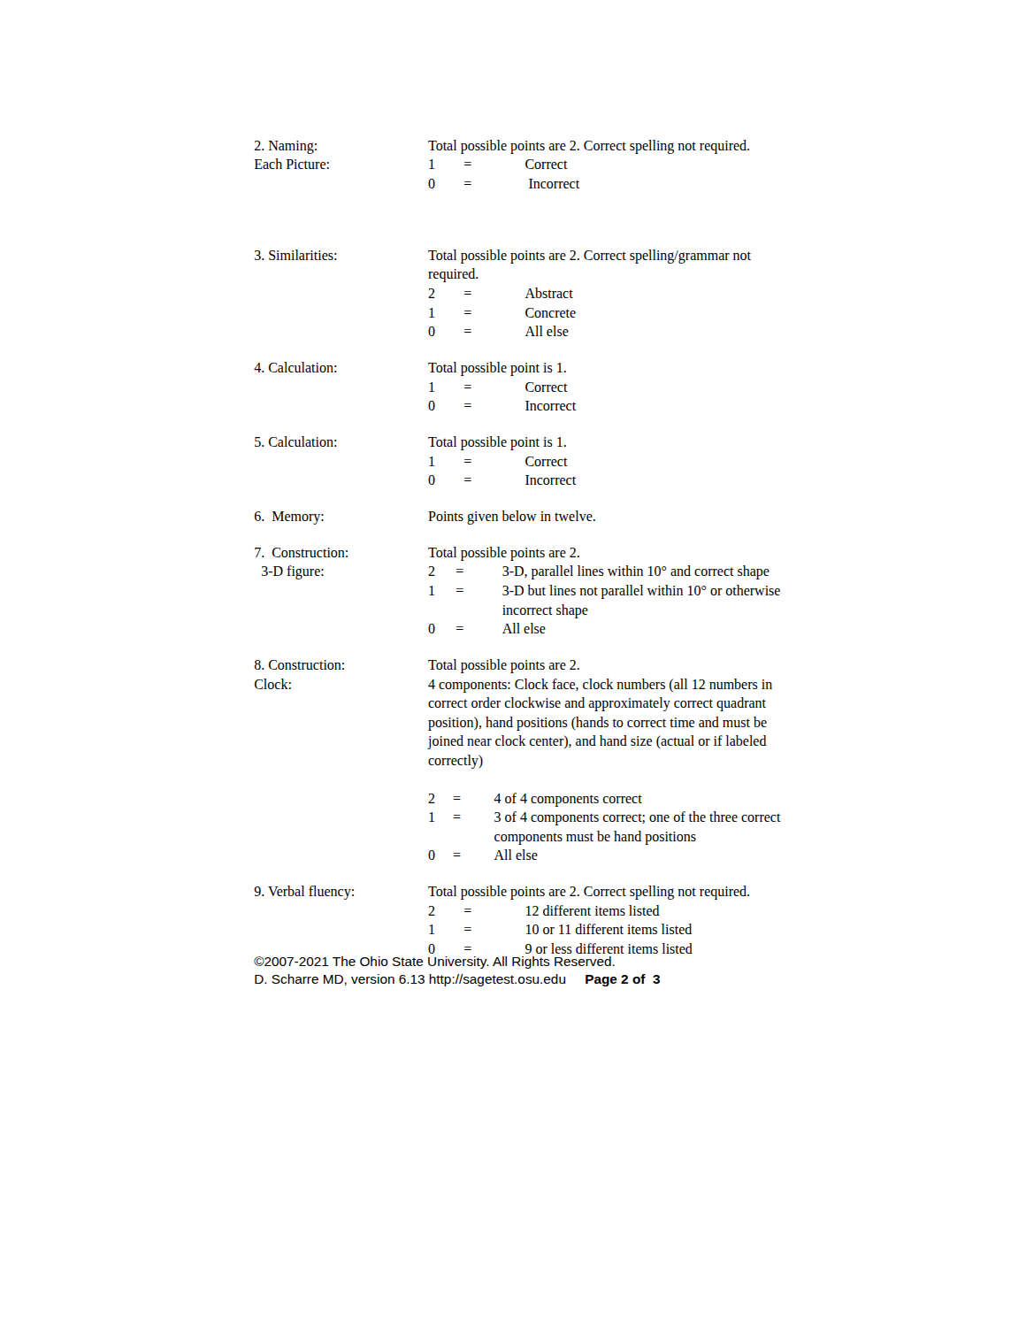| 2. Naming: | Total possible points are 2. Correct spelling not required. |
| Each Picture: | / 1 / = / Correct / / 0 / = / Incorrect / |
| 3. Similarities: | Total possible points are 2. Correct spelling/grammar not required. / 2 / = / Abstract / / 1 / = / Concrete / / 0 / = / All else / |
| 4. Calculation: | Total possible point is 1. / 1 / = / Correct / / 0 / = / Incorrect / |
| 5. Calculation: | Total possible point is 1. / 1 / = / Correct / / 0 / = / Incorrect / |
| 6. Memory: | Points given below in twelve. |
| 7. Construction: | Total possible points are 2. |
| 3-D figure: | / 2 / = / 3-D, parallel lines within 10° and correct shape / / 1 / = / 3-D but lines not parallel within 10° or otherwise incorrect shape / / 0 / = / All else / |
| 8. Construction: | Total possible points are 2. |
| Clock: | 4 components: Clock face, clock numbers (all 12 numbers in correct order clockwise and approximately correct quadrant position), hand positions (hands to correct time and must be joined near clock center), and hand size (actual or if labeled correctly) / 2 / = / 4 of 4 components correct / / 1 / = / 3 of 4 components correct; one of the three correct components must be hand positions / / 0 / = / All else / |
| 9. Verbal fluency: | Total possible points are 2. Correct spelling not required. / 2 / = / 12 different items listed / / 1 / = / 10 or 11 different items listed / / 0 / = / 9 or less different items listed / |
©2007-2021 The Ohio State University. All Rights Reserved.
D. Scharre MD, version 6.13 http://sagetest.osu.edu Page 2 of 3